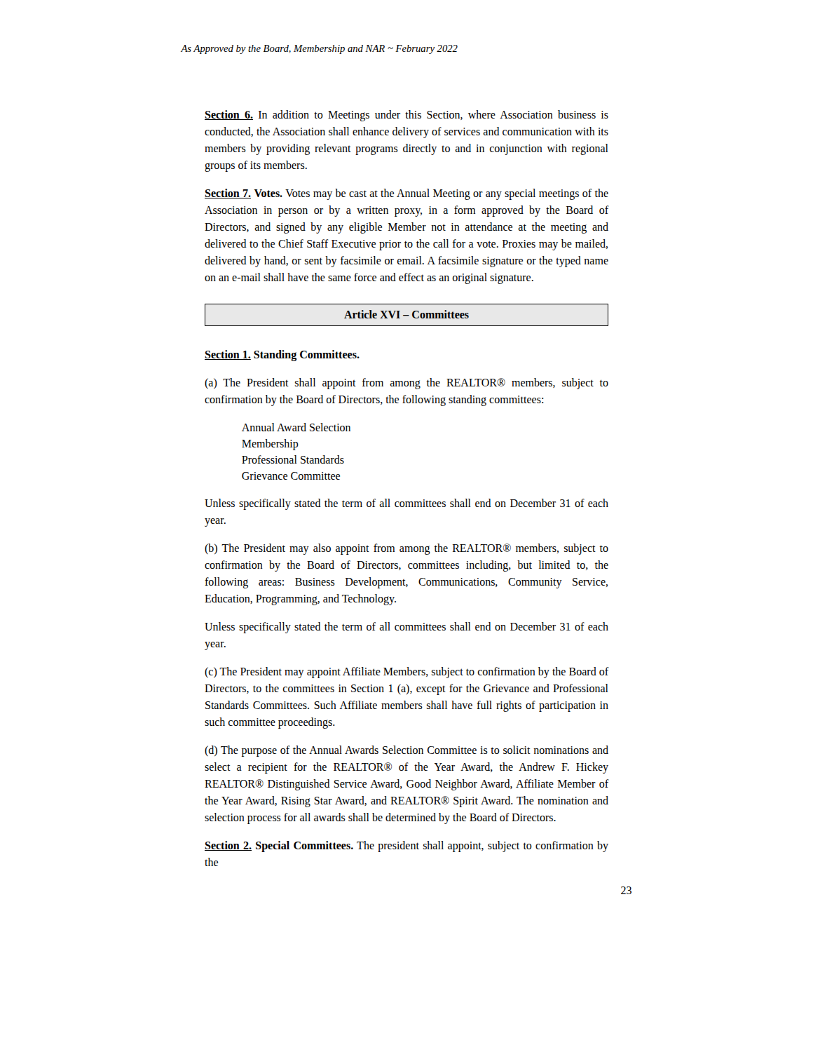As Approved by the Board, Membership and NAR ~ February 2022
Section 6. In addition to Meetings under this Section, where Association business is conducted, the Association shall enhance delivery of services and communication with its members by providing relevant programs directly to and in conjunction with regional groups of its members.
Section 7. Votes. Votes may be cast at the Annual Meeting or any special meetings of the Association in person or by a written proxy, in a form approved by the Board of Directors, and signed by any eligible Member not in attendance at the meeting and delivered to the Chief Staff Executive prior to the call for a vote. Proxies may be mailed, delivered by hand, or sent by facsimile or email. A facsimile signature or the typed name on an e-mail shall have the same force and effect as an original signature.
Article XVI – Committees
Section 1. Standing Committees.
(a) The President shall appoint from among the REALTOR® members, subject to confirmation by the Board of Directors, the following standing committees:
Annual Award Selection
Membership
Professional Standards
Grievance Committee
Unless specifically stated the term of all committees shall end on December 31 of each year.
(b) The President may also appoint from among the REALTOR® members, subject to confirmation by the Board of Directors, committees including, but limited to, the following areas: Business Development, Communications, Community Service, Education, Programming, and Technology.
Unless specifically stated the term of all committees shall end on December 31 of each year.
(c) The President may appoint Affiliate Members, subject to confirmation by the Board of Directors, to the committees in Section 1 (a), except for the Grievance and Professional Standards Committees. Such Affiliate members shall have full rights of participation in such committee proceedings.
(d) The purpose of the Annual Awards Selection Committee is to solicit nominations and select a recipient for the REALTOR® of the Year Award, the Andrew F. Hickey REALTOR® Distinguished Service Award, Good Neighbor Award, Affiliate Member of the Year Award, Rising Star Award, and REALTOR® Spirit Award. The nomination and selection process for all awards shall be determined by the Board of Directors.
Section 2. Special Committees. The president shall appoint, subject to confirmation by the
23